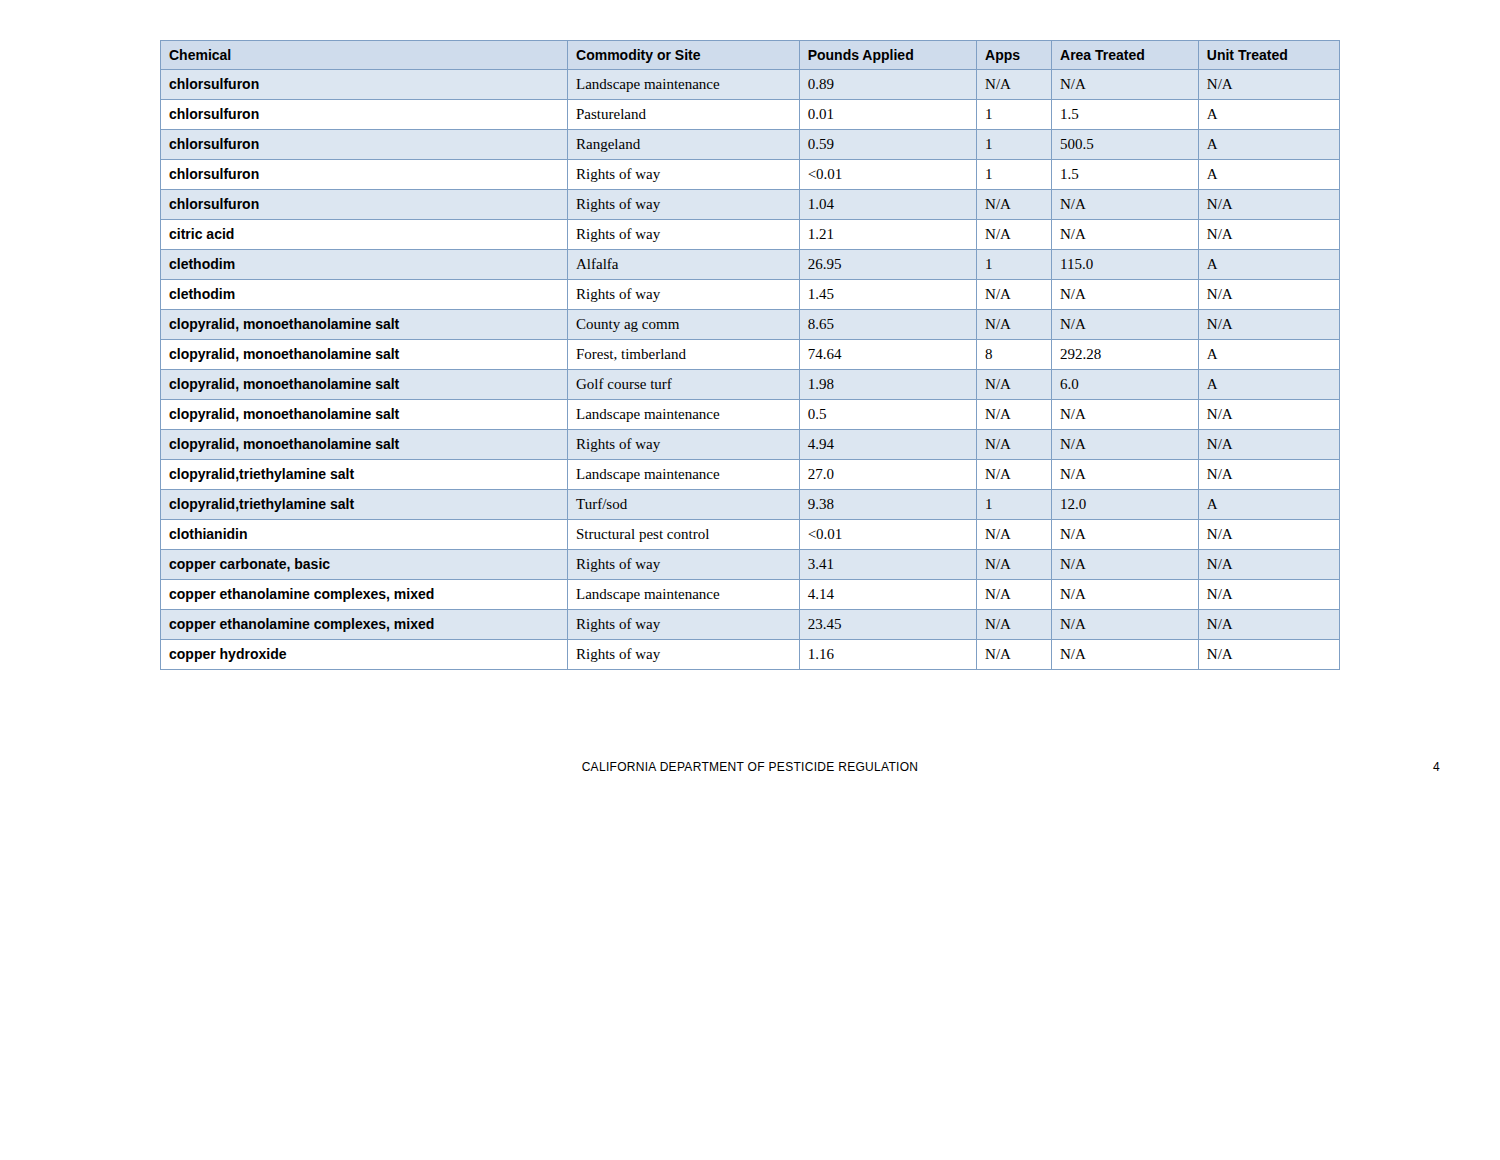| Chemical | Commodity or Site | Pounds Applied | Apps | Area Treated | Unit Treated |
| --- | --- | --- | --- | --- | --- |
| chlorsulfuron | Landscape maintenance | 0.89 | N/A | N/A | N/A |
| chlorsulfuron | Pastureland | 0.01 | 1 | 1.5 | A |
| chlorsulfuron | Rangeland | 0.59 | 1 | 500.5 | A |
| chlorsulfuron | Rights of way | <0.01 | 1 | 1.5 | A |
| chlorsulfuron | Rights of way | 1.04 | N/A | N/A | N/A |
| citric acid | Rights of way | 1.21 | N/A | N/A | N/A |
| clethodim | Alfalfa | 26.95 | 1 | 115.0 | A |
| clethodim | Rights of way | 1.45 | N/A | N/A | N/A |
| clopyralid, monoethanolamine salt | County ag comm | 8.65 | N/A | N/A | N/A |
| clopyralid, monoethanolamine salt | Forest, timberland | 74.64 | 8 | 292.28 | A |
| clopyralid, monoethanolamine salt | Golf course turf | 1.98 | N/A | 6.0 | A |
| clopyralid, monoethanolamine salt | Landscape maintenance | 0.5 | N/A | N/A | N/A |
| clopyralid, monoethanolamine salt | Rights of way | 4.94 | N/A | N/A | N/A |
| clopyralid,triethylamine salt | Landscape maintenance | 27.0 | N/A | N/A | N/A |
| clopyralid,triethylamine salt | Turf/sod | 9.38 | 1 | 12.0 | A |
| clothianidin | Structural pest control | <0.01 | N/A | N/A | N/A |
| copper carbonate, basic | Rights of way | 3.41 | N/A | N/A | N/A |
| copper ethanolamine complexes, mixed | Landscape maintenance | 4.14 | N/A | N/A | N/A |
| copper ethanolamine complexes, mixed | Rights of way | 23.45 | N/A | N/A | N/A |
| copper hydroxide | Rights of way | 1.16 | N/A | N/A | N/A |
CALIFORNIA DEPARTMENT OF PESTICIDE REGULATION 4